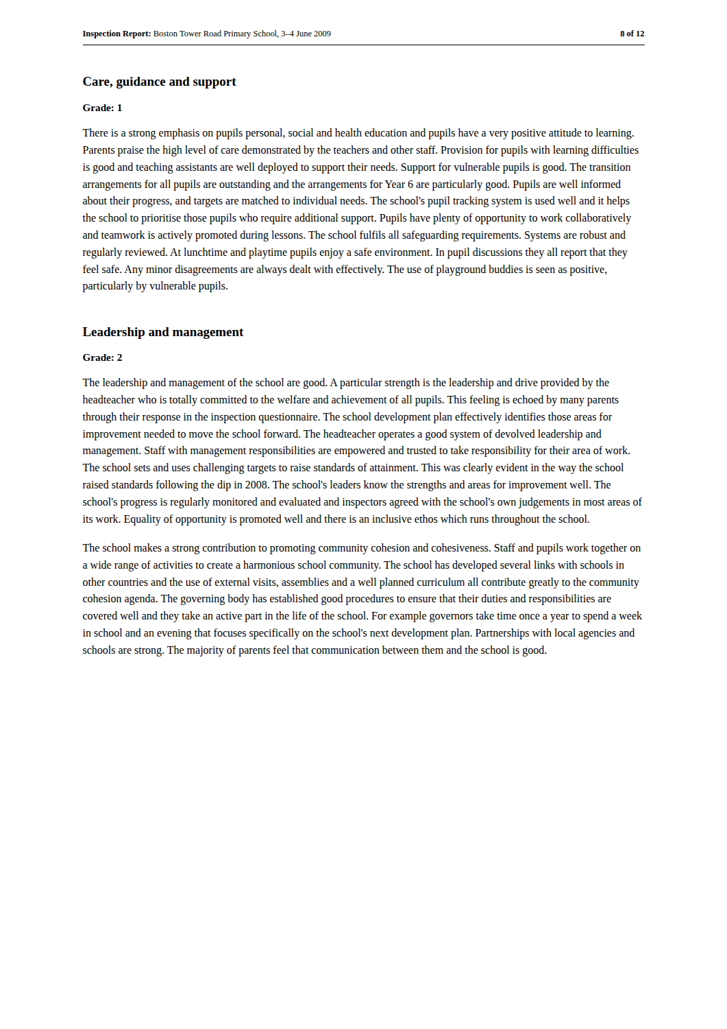Inspection Report: Boston Tower Road Primary School, 3–4 June 2009
8 of 12
Care, guidance and support
Grade: 1
There is a strong emphasis on pupils personal, social and health education and pupils have a very positive attitude to learning. Parents praise the high level of care demonstrated by the teachers and other staff. Provision for pupils with learning difficulties is good and teaching assistants are well deployed to support their needs. Support for vulnerable pupils is good. The transition arrangements for all pupils are outstanding and the arrangements for Year 6 are particularly good. Pupils are well informed about their progress, and targets are matched to individual needs. The school's pupil tracking system is used well and it helps the school to prioritise those pupils who require additional support. Pupils have plenty of opportunity to work collaboratively and teamwork is actively promoted during lessons. The school fulfils all safeguarding requirements. Systems are robust and regularly reviewed. At lunchtime and playtime pupils enjoy a safe environment. In pupil discussions they all report that they feel safe. Any minor disagreements are always dealt with effectively. The use of playground buddies is seen as positive, particularly by vulnerable pupils.
Leadership and management
Grade: 2
The leadership and management of the school are good. A particular strength is the leadership and drive provided by the headteacher who is totally committed to the welfare and achievement of all pupils. This feeling is echoed by many parents through their response in the inspection questionnaire. The school development plan effectively identifies those areas for improvement needed to move the school forward. The headteacher operates a good system of devolved leadership and management. Staff with management responsibilities are empowered and trusted to take responsibility for their area of work. The school sets and uses challenging targets to raise standards of attainment. This was clearly evident in the way the school raised standards following the dip in 2008. The school's leaders know the strengths and areas for improvement well. The school's progress is regularly monitored and evaluated and inspectors agreed with the school's own judgements in most areas of its work. Equality of opportunity is promoted well and there is an inclusive ethos which runs throughout the school.
The school makes a strong contribution to promoting community cohesion and cohesiveness. Staff and pupils work together on a wide range of activities to create a harmonious school community. The school has developed several links with schools in other countries and the use of external visits, assemblies and a well planned curriculum all contribute greatly to the community cohesion agenda. The governing body has established good procedures to ensure that their duties and responsibilities are covered well and they take an active part in the life of the school. For example governors take time once a year to spend a week in school and an evening that focuses specifically on the school's next development plan. Partnerships with local agencies and schools are strong. The majority of parents feel that communication between them and the school is good.